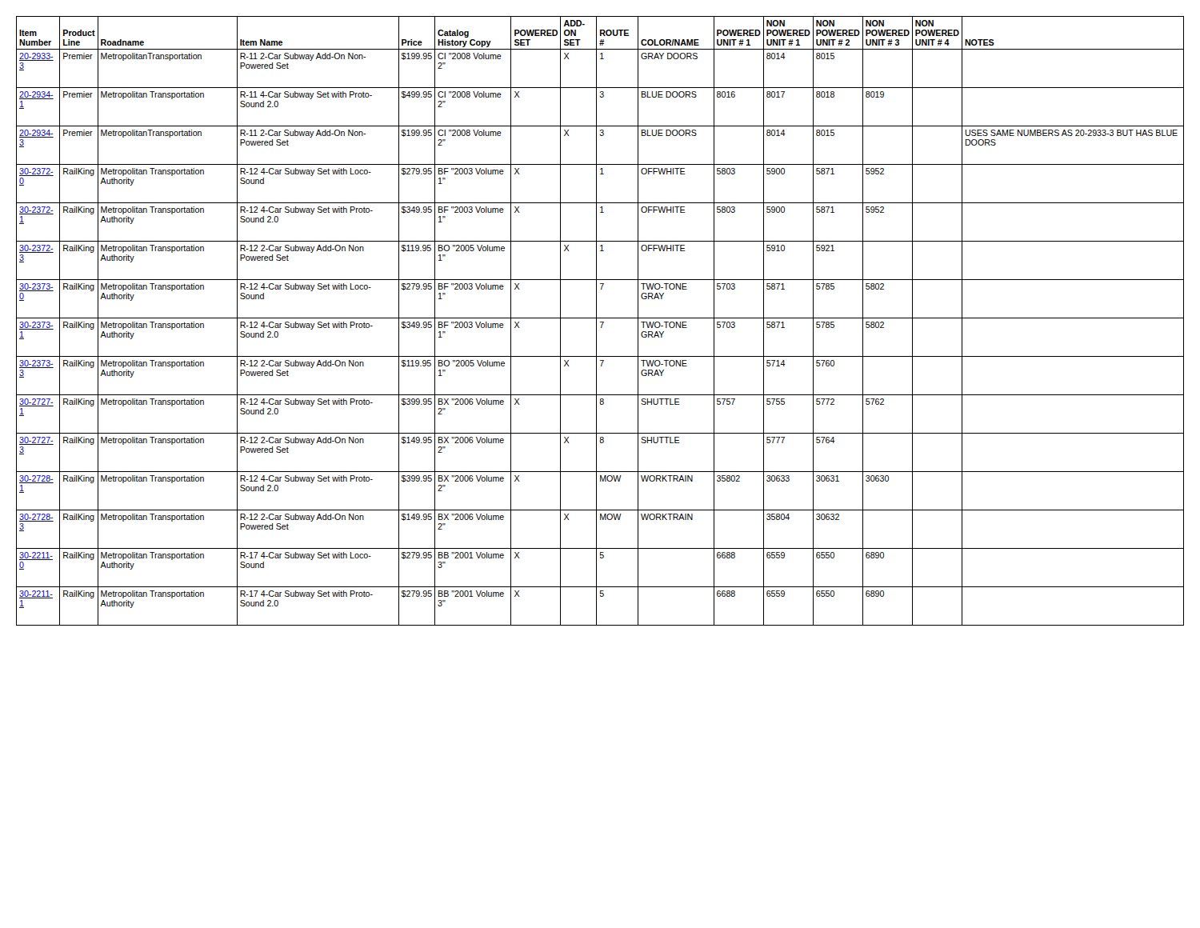| Item Number | Product Line | Roadname | Item Name | Price | Catalog History Copy | POWERED SET | ADD- ON SET | ROUTE # | COLOR/NAME | POWERED UNIT # 1 | NON POWERED UNIT # 1 | NON POWERED UNIT # 2 | NON POWERED UNIT # 3 | NON POWERED UNIT # 4 | NOTES |
| --- | --- | --- | --- | --- | --- | --- | --- | --- | --- | --- | --- | --- | --- | --- | --- |
| 20-2933-3 | Premier | MetropolitanTransportation | R-11 2-Car Subway Add-On Non- Powered Set | $199.95 | CI "2008 Volume 2" | | X | 1 | GRAY DOORS | | 8014 | 8015 | | | |
| 20-2934-1 | Premier | Metropolitan Transportation | R-11 4-Car Subway Set with Proto- Sound 2.0 | $499.95 | CI "2008 Volume 2" | X | | 3 | BLUE DOORS | 8016 | 8017 | 8018 | 8019 | | |
| 20-2934-3 | Premier | MetropolitanTransportation | R-11 2-Car Subway Add-On Non- Powered Set | $199.95 | CI "2008 Volume 2" | | X | 3 | BLUE DOORS | | 8014 | 8015 | | | USES SAME NUMBERS AS 20-2933-3 BUT HAS BLUE DOORS |
| 30-2372-0 | RailKing | Metropolitan Transportation Authority | R-12 4-Car Subway Set with Loco- Sound | $279.95 | BF "2003 Volume 1" | X | | 1 | OFFWHITE | 5803 | 5900 | 5871 | 5952 | | |
| 30-2372-1 | RailKing | Metropolitan Transportation Authority | R-12 4-Car Subway Set with Proto-Sound 2.0 | $349.95 | BF "2003 Volume 1" | X | | 1 | OFFWHITE | 5803 | 5900 | 5871 | 5952 | | |
| 30-2372-3 | RailKing | Metropolitan Transportation Authority | R-12 2-Car Subway Add-On Non Powered Set | $119.95 | BO "2005 Volume 1" | | X | 1 | OFFWHITE | | 5910 | 5921 | | | |
| 30-2373-0 | RailKing | Metropolitan Transportation Authority | R-12 4-Car Subway Set with Loco- Sound | $279.95 | BF "2003 Volume 1" | X | | 7 | TWO-TONE GRAY | 5703 | 5871 | 5785 | 5802 | | |
| 30-2373-1 | RailKing | Metropolitan Transportation Authority | R-12 4-Car Subway Set with Proto- Sound 2.0 | $349.95 | BF "2003 Volume 1" | X | | 7 | TWO-TONE GRAY | 5703 | 5871 | 5785 | 5802 | | |
| 30-2373-3 | RailKing | Metropolitan Transportation Authority | R-12 2-Car Subway Add-On Non Powered Set | $119.95 | BO "2005 Volume 1" | | X | 7 | TWO-TONE GRAY | | 5714 | 5760 | | | |
| 30-2727-1 | RailKing | Metropolitan Transportation | R-12 4-Car Subway Set with Proto- Sound 2.0 | $399.95 | BX "2006 Volume 2" | X | | 8 | SHUTTLE | 5757 | 5755 | 5772 | 5762 | | |
| 30-2727-3 | RailKing | Metropolitan Transportation | R-12 2-Car Subway Add-On Non Powered Set | $149.95 | BX "2006 Volume 2" | | X | 8 | SHUTTLE | | 5777 | 5764 | | | |
| 30-2728-1 | RailKing | Metropolitan Transportation | R-12 4-Car Subway Set with Proto- Sound 2.0 | $399.95 | BX "2006 Volume 2" | X | | MOW | WORKTRAIN | 35802 | 30633 | 30631 | 30630 | | |
| 30-2728-3 | RailKing | Metropolitan Transportation | R-12 2-Car Subway Add-On Non Powered Set | $149.95 | BX "2006 Volume 2" | | X | MOW | WORKTRAIN | | 35804 | 30632 | | | |
| 30-2211-0 | RailKing | Metropolitan Transportation Authority | R-17 4-Car Subway Set with Loco- Sound | $279.95 | BB "2001 Volume 3" | X | | 5 | | 6688 | 6559 | 6550 | 6890 | | |
| 30-2211-1 | RailKing | Metropolitan Transportation Authority | R-17 4-Car Subway Set with Proto- Sound 2.0 | $279.95 | BB "2001 Volume 3" | X | | 5 | | 6688 | 6559 | 6550 | 6890 | | |